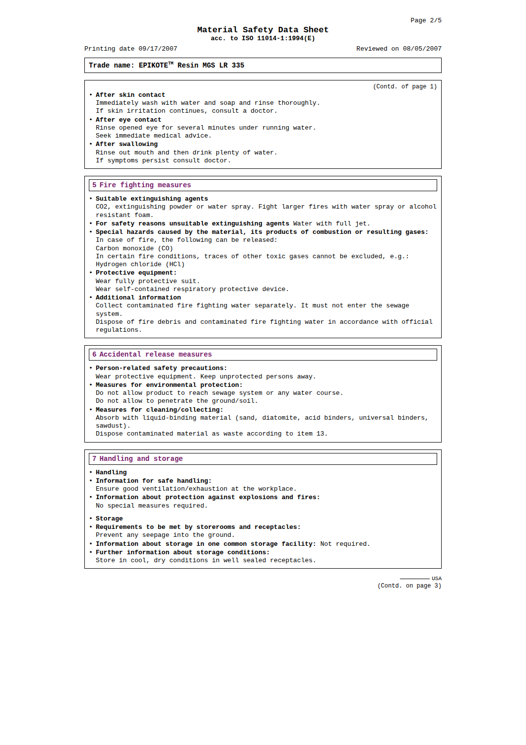Page 2/5
Material Safety Data Sheet
acc. to ISO 11014-1:1994(E)
Printing date 09/17/2007
Reviewed on 08/05/2007
Trade name: EPIKOTETM Resin MGS LR 335
(Contd. of page 1)
After skin contact
Immediately wash with water and soap and rinse thoroughly.
If skin irritation continues, consult a doctor.
After eye contact
Rinse opened eye for several minutes under running water.
Seek immediate medical advice.
After swallowing
Rinse out mouth and then drink plenty of water.
If symptoms persist consult doctor.
5 Fire fighting measures
Suitable extinguishing agents
CO2, extinguishing powder or water spray. Fight larger fires with water spray or alcohol resistant foam.
For safety reasons unsuitable extinguishing agents Water with full jet.
Special hazards caused by the material, its products of combustion or resulting gases:
In case of fire, the following can be released:
Carbon monoxide (CO)
In certain fire conditions, traces of other toxic gases cannot be excluded, e.g.:
Hydrogen chloride (HCl)
Protective equipment:
Wear fully protective suit.
Wear self-contained respiratory protective device.
Additional information
Collect contaminated fire fighting water separately. It must not enter the sewage system.
Dispose of fire debris and contaminated fire fighting water in accordance with official regulations.
6 Accidental release measures
Person-related safety precautions:
Wear protective equipment. Keep unprotected persons away.
Measures for environmental protection:
Do not allow product to reach sewage system or any water course.
Do not allow to penetrate the ground/soil.
Measures for cleaning/collecting:
Absorb with liquid-binding material (sand, diatomite, acid binders, universal binders, sawdust).
Dispose contaminated material as waste according to item 13.
7 Handling and storage
Handling
Information for safe handling:
Ensure good ventilation/exhaustion at the workplace.
Information about protection against explosions and fires:
No special measures required.
Storage
Requirements to be met by storerooms and receptacles:
Prevent any seepage into the ground.
Information about storage in one common storage facility: Not required.
Further information about storage conditions:
Store in cool, dry conditions in well sealed receptacles.
USA
(Contd. on page 3)